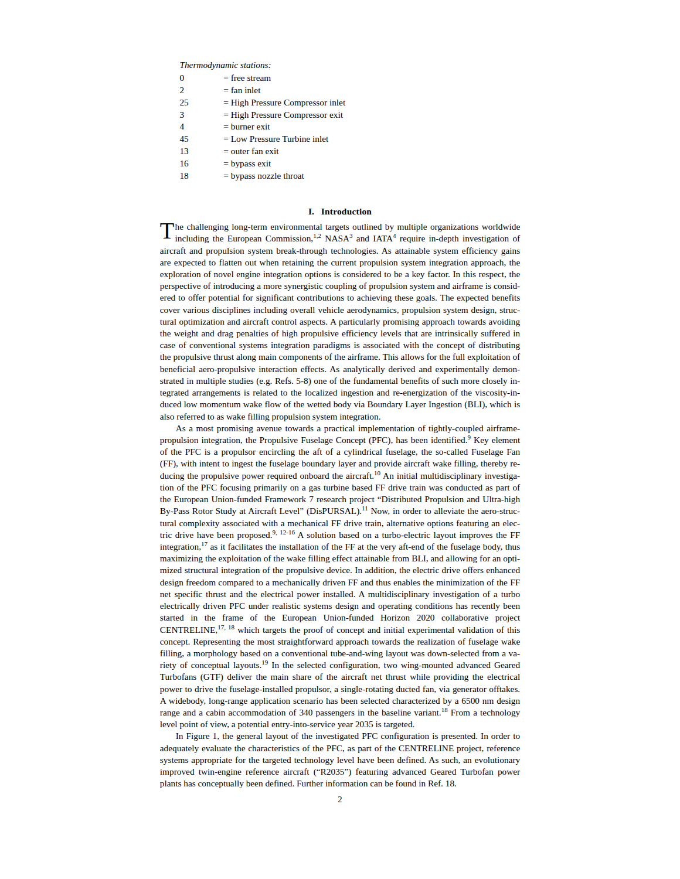Thermodynamic stations:
| 0 | = free stream |
| 2 | = fan inlet |
| 25 | = High Pressure Compressor inlet |
| 3 | = High Pressure Compressor exit |
| 4 | = burner exit |
| 45 | = Low Pressure Turbine inlet |
| 13 | = outer fan exit |
| 16 | = bypass exit |
| 18 | = bypass nozzle throat |
I. Introduction
The challenging long-term environmental targets outlined by multiple organizations worldwide including the European Commission,1,2 NASA3 and IATA4 require in-depth investigation of aircraft and propulsion system break-through technologies. As attainable system efficiency gains are expected to flatten out when retaining the current propulsion system integration approach, the exploration of novel engine integration options is considered to be a key factor. In this respect, the perspective of introducing a more synergistic coupling of propulsion system and airframe is considered to offer potential for significant contributions to achieving these goals. The expected benefits cover various disciplines including overall vehicle aerodynamics, propulsion system design, structural optimization and aircraft control aspects. A particularly promising approach towards avoiding the weight and drag penalties of high propulsive efficiency levels that are intrinsically suffered in case of conventional systems integration paradigms is associated with the concept of distributing the propulsive thrust along main components of the airframe. This allows for the full exploitation of beneficial aero-propulsive interaction effects. As analytically derived and experimentally demonstrated in multiple studies (e.g. Refs. 5-8) one of the fundamental benefits of such more closely integrated arrangements is related to the localized ingestion and re-energization of the viscosity-induced low momentum wake flow of the wetted body via Boundary Layer Ingestion (BLI), which is also referred to as wake filling propulsion system integration.
As a most promising avenue towards a practical implementation of tightly-coupled airframe-propulsion integration, the Propulsive Fuselage Concept (PFC), has been identified.9 Key element of the PFC is a propulsor encircling the aft of a cylindrical fuselage, the so-called Fuselage Fan (FF), with intent to ingest the fuselage boundary layer and provide aircraft wake filling, thereby reducing the propulsive power required onboard the aircraft.10 An initial multidisciplinary investigation of the PFC focusing primarily on a gas turbine based FF drive train was conducted as part of the European Union-funded Framework 7 research project “Distributed Propulsion and Ultra-high By-Pass Rotor Study at Aircraft Level” (DisPURSAL).11 Now, in order to alleviate the aero-structural complexity associated with a mechanical FF drive train, alternative options featuring an electric drive have been proposed.9, 12-16 A solution based on a turbo-electric layout improves the FF integration,17 as it facilitates the installation of the FF at the very aft-end of the fuselage body, thus maximizing the exploitation of the wake filling effect attainable from BLI, and allowing for an optimized structural integration of the propulsive device. In addition, the electric drive offers enhanced design freedom compared to a mechanically driven FF and thus enables the minimization of the FF net specific thrust and the electrical power installed. A multidisciplinary investigation of a turbo electrically driven PFC under realistic systems design and operating conditions has recently been started in the frame of the European Union-funded Horizon 2020 collaborative project CENTRELINE,17, 18 which targets the proof of concept and initial experimental validation of this concept. Representing the most straightforward approach towards the realization of fuselage wake filling, a morphology based on a conventional tube-and-wing layout was down-selected from a variety of conceptual layouts.19 In the selected configuration, two wing-mounted advanced Geared Turbofans (GTF) deliver the main share of the aircraft net thrust while providing the electrical power to drive the fuselage-installed propulsor, a single-rotating ducted fan, via generator offtakes. A widebody, long-range application scenario has been selected characterized by a 6500 nm design range and a cabin accommodation of 340 passengers in the baseline variant.18 From a technology level point of view, a potential entry-into-service year 2035 is targeted.
In Figure 1, the general layout of the investigated PFC configuration is presented. In order to adequately evaluate the characteristics of the PFC, as part of the CENTRELINE project, reference systems appropriate for the targeted technology level have been defined. As such, an evolutionary improved twin-engine reference aircraft (“R2035”) featuring advanced Geared Turbofan power plants has conceptually been defined. Further information can be found in Ref. 18.
2